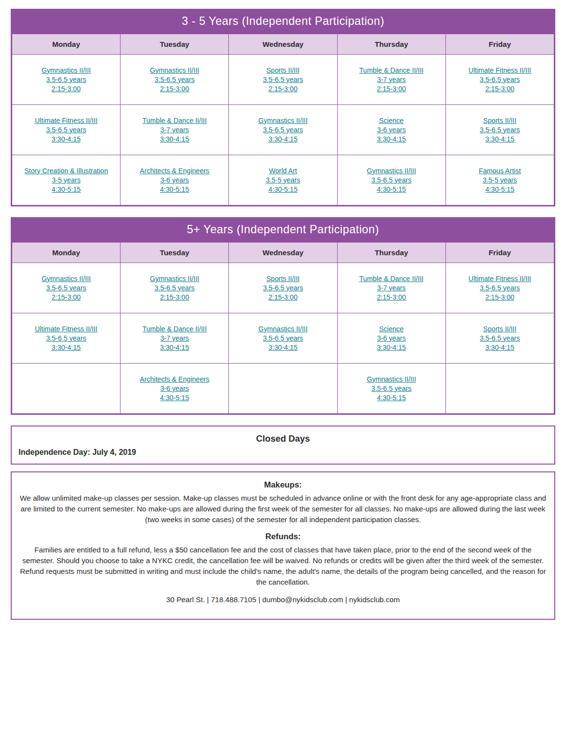3 - 5 Years (Independent Participation)
| Monday | Tuesday | Wednesday | Thursday | Friday |
| --- | --- | --- | --- | --- |
| Gymnastics II/III 3.5-6.5 years 2:15-3:00 | Gymnastics II/III 3.5-6.5 years 2:15-3:00 | Sports II/III 3.5-6.5 years 2:15-3:00 | Tumble & Dance II/III 3-7 years 2:15-3:00 | Ultimate Fitness II/III 3.5-6.5 years 2:15-3:00 |
| Ultimate Fitness II/III 3.5-6.5 years 3:30-4:15 | Tumble & Dance II/III 3-7 years 3:30-4:15 | Gymnastics II/III 3.5-6.5 years 3:30-4:15 | Science 3-6 years 3:30-4:15 | Sports II/III 3.5-6.5 years 3:30-4:15 |
| Story Creation & Illustration 3-5 years 4:30-5:15 | Architects & Engineers 3-6 years 4:30-5:15 | World Art 3.5-5 years 4:30-5:15 | Gymnastics II/III 3.5-6.5 years 4:30-5:15 | Famous Artist 3.5-5 years 4:30-5:15 |
5+ Years (Independent Participation)
| Monday | Tuesday | Wednesday | Thursday | Friday |
| --- | --- | --- | --- | --- |
| Gymnastics II/III 3.5-6.5 years 2:15-3:00 | Gymnastics II/III 3.5-6.5 years 2:15-3:00 | Sports II/III 3.5-6.5 years 2:15-3:00 | Tumble & Dance II/III 3-7 years 2:15-3:00 | Ultimate Fitness II/III 3.5-6.5 years 2:15-3:00 |
| Ultimate Fitness II/III 3.5-6.5 years 3:30-4:15 | Tumble & Dance II/III 3-7 years 3:30-4:15 | Gymnastics II/III 3.5-6.5 years 3:30-4:15 | Science 3-6 years 3:30-4:15 | Sports II/III 3.5-6.5 years 3:30-4:15 |
| | Architects & Engineers 3-6 years 4:30-5:15 | | Gymnastics II/III 3.5-6.5 years 4:30-5:15 | |
Closed Days
Independence Day: July 4, 2019
Makeups:
We allow unlimited make-up classes per session. Make-up classes must be scheduled in advance online or with the front desk for any age-appropriate class and are limited to the current semester. No make-ups are allowed during the first week of the semester for all classes. No make-ups are allowed during the last week (two weeks in some cases) of the semester for all independent participation classes.
Refunds:
Families are entitled to a full refund, less a $50 cancellation fee and the cost of classes that have taken place, prior to the end of the second week of the semester. Should you choose to take a NYKC credit, the cancellation fee will be waived. No refunds or credits will be given after the third week of the semester. Refund requests must be submitted in writing and must include the child's name, the adult's name, the details of the program being cancelled, and the reason for the cancellation.
30 Pearl St. | 718.488.7105 | dumbo@nykidsclub.com | nykidsclub.com